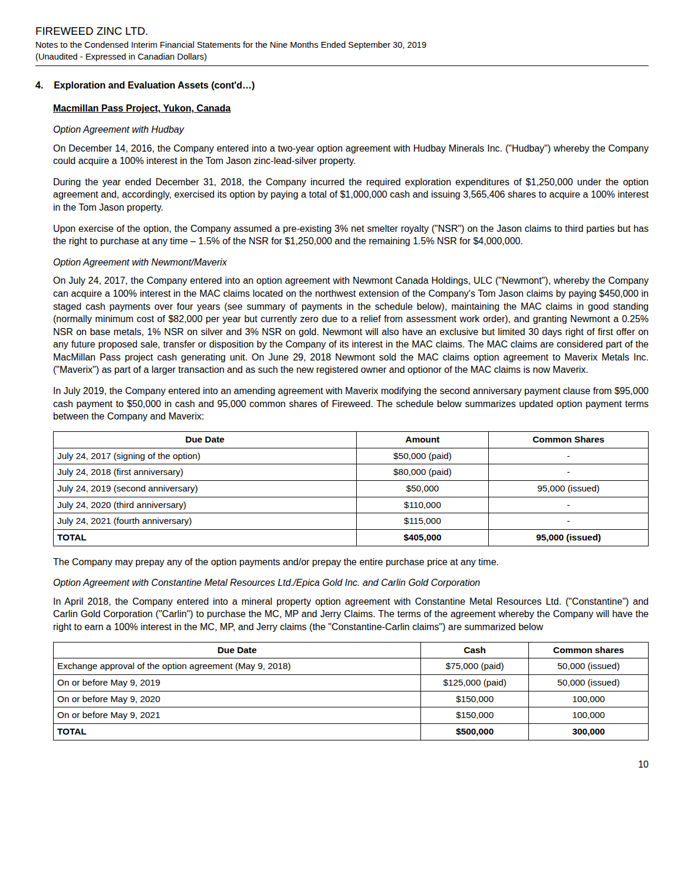FIREWEED ZINC LTD.
Notes to the Condensed Interim Financial Statements for the Nine Months Ended September 30, 2019
(Unaudited - Expressed in Canadian Dollars)
4. Exploration and Evaluation Assets (cont'd…)
Macmillan Pass Project, Yukon, Canada
Option Agreement with Hudbay
On December 14, 2016, the Company entered into a two-year option agreement with Hudbay Minerals Inc. ("Hudbay") whereby the Company could acquire a 100% interest in the Tom Jason zinc-lead-silver property.
During the year ended December 31, 2018, the Company incurred the required exploration expenditures of $1,250,000 under the option agreement and, accordingly, exercised its option by paying a total of $1,000,000 cash and issuing 3,565,406 shares to acquire a 100% interest in the Tom Jason property.
Upon exercise of the option, the Company assumed a pre-existing 3% net smelter royalty ("NSR") on the Jason claims to third parties but has the right to purchase at any time – 1.5% of the NSR for $1,250,000 and the remaining 1.5% NSR for $4,000,000.
Option Agreement with Newmont/Maverix
On July 24, 2017, the Company entered into an option agreement with Newmont Canada Holdings, ULC ("Newmont"), whereby the Company can acquire a 100% interest in the MAC claims located on the northwest extension of the Company's Tom Jason claims by paying $450,000 in staged cash payments over four years (see summary of payments in the schedule below), maintaining the MAC claims in good standing (normally minimum cost of $82,000 per year but currently zero due to a relief from assessment work order), and granting Newmont a 0.25% NSR on base metals, 1% NSR on silver and 3% NSR on gold. Newmont will also have an exclusive but limited 30 days right of first offer on any future proposed sale, transfer or disposition by the Company of its interest in the MAC claims. The MAC claims are considered part of the MacMillan Pass project cash generating unit. On June 29, 2018 Newmont sold the MAC claims option agreement to Maverix Metals Inc. ("Maverix") as part of a larger transaction and as such the new registered owner and optionor of the MAC claims is now Maverix.
In July 2019, the Company entered into an amending agreement with Maverix modifying the second anniversary payment clause from $95,000 cash payment to $50,000 in cash and 95,000 common shares of Fireweed. The schedule below summarizes updated option payment terms between the Company and Maverix:
| Due Date | Amount | Common Shares |
| --- | --- | --- |
| July 24, 2017 (signing of the option) | $50,000 (paid) | - |
| July 24, 2018 (first anniversary) | $80,000 (paid) | - |
| July 24, 2019 (second anniversary) | $50,000 | 95,000 (issued) |
| July 24, 2020 (third anniversary) | $110,000 | - |
| July 24, 2021 (fourth anniversary) | $115,000 | - |
| TOTAL | $405,000 | 95,000 (issued) |
The Company may prepay any of the option payments and/or prepay the entire purchase price at any time.
Option Agreement with Constantine Metal Resources Ltd./Epica Gold Inc. and Carlin Gold Corporation
In April 2018, the Company entered into a mineral property option agreement with Constantine Metal Resources Ltd. ("Constantine") and Carlin Gold Corporation ("Carlin") to purchase the MC, MP and Jerry Claims. The terms of the agreement whereby the Company will have the right to earn a 100% interest in the MC, MP, and Jerry claims (the "Constantine-Carlin claims") are summarized below
| Due Date | Cash | Common shares |
| --- | --- | --- |
| Exchange approval of the option agreement (May 9, 2018) | $75,000 (paid) | 50,000 (issued) |
| On or before May 9, 2019 | $125,000 (paid) | 50,000 (issued) |
| On or before May 9, 2020 | $150,000 | 100,000 |
| On or before May 9, 2021 | $150,000 | 100,000 |
| TOTAL | $500,000 | 300,000 |
10